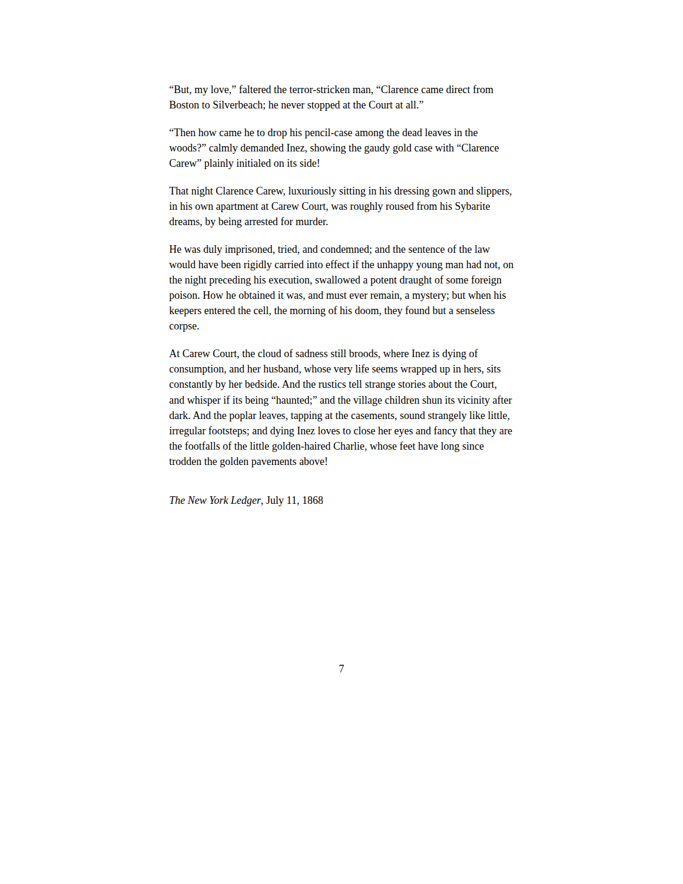“But, my love,” faltered the terror-stricken man, “Clarence came direct from Boston to Silverbeach; he never stopped at the Court at all.”
“Then how came he to drop his pencil-case among the dead leaves in the woods?” calmly demanded Inez, showing the gaudy gold case with “Clarence Carew” plainly initialed on its side!
That night Clarence Carew, luxuriously sitting in his dressing gown and slippers, in his own apartment at Carew Court, was roughly roused from his Sybarite dreams, by being arrested for murder.
He was duly imprisoned, tried, and condemned; and the sentence of the law would have been rigidly carried into effect if the unhappy young man had not, on the night preceding his execution, swallowed a potent draught of some foreign poison. How he obtained it was, and must ever remain, a mystery; but when his keepers entered the cell, the morning of his doom, they found but a senseless corpse.
At Carew Court, the cloud of sadness still broods, where Inez is dying of consumption, and her husband, whose very life seems wrapped up in hers, sits constantly by her bedside. And the rustics tell strange stories about the Court, and whisper if its being “haunted;” and the village children shun its vicinity after dark. And the poplar leaves, tapping at the casements, sound strangely like little, irregular footsteps; and dying Inez loves to close her eyes and fancy that they are the footfalls of the little golden-haired Charlie, whose feet have long since trodden the golden pavements above!
The New York Ledger, July 11, 1868
7